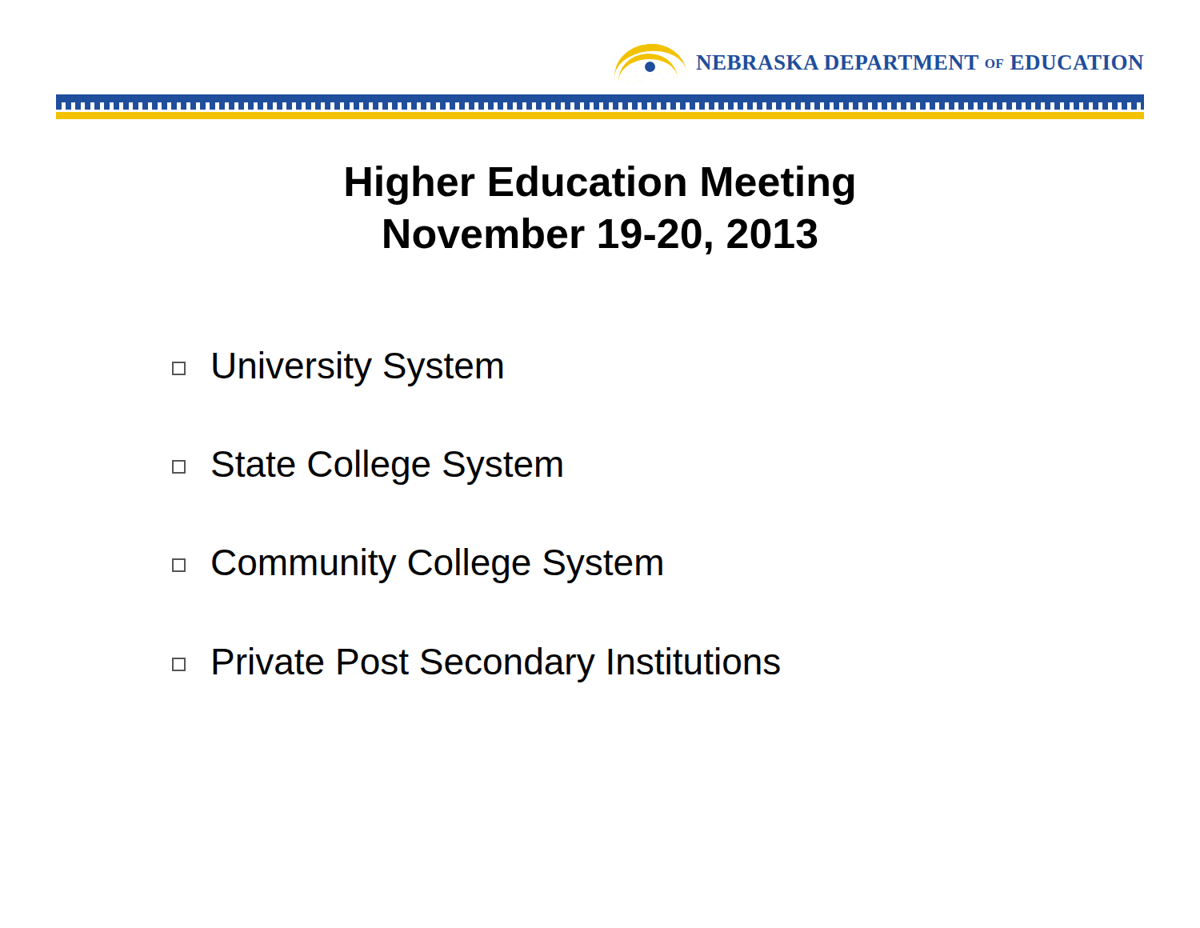NEBRASKA DEPARTMENT OF EDUCATION
Higher Education Meeting
November 19-20, 2013
University System
State College System
Community College System
Private Post Secondary Institutions